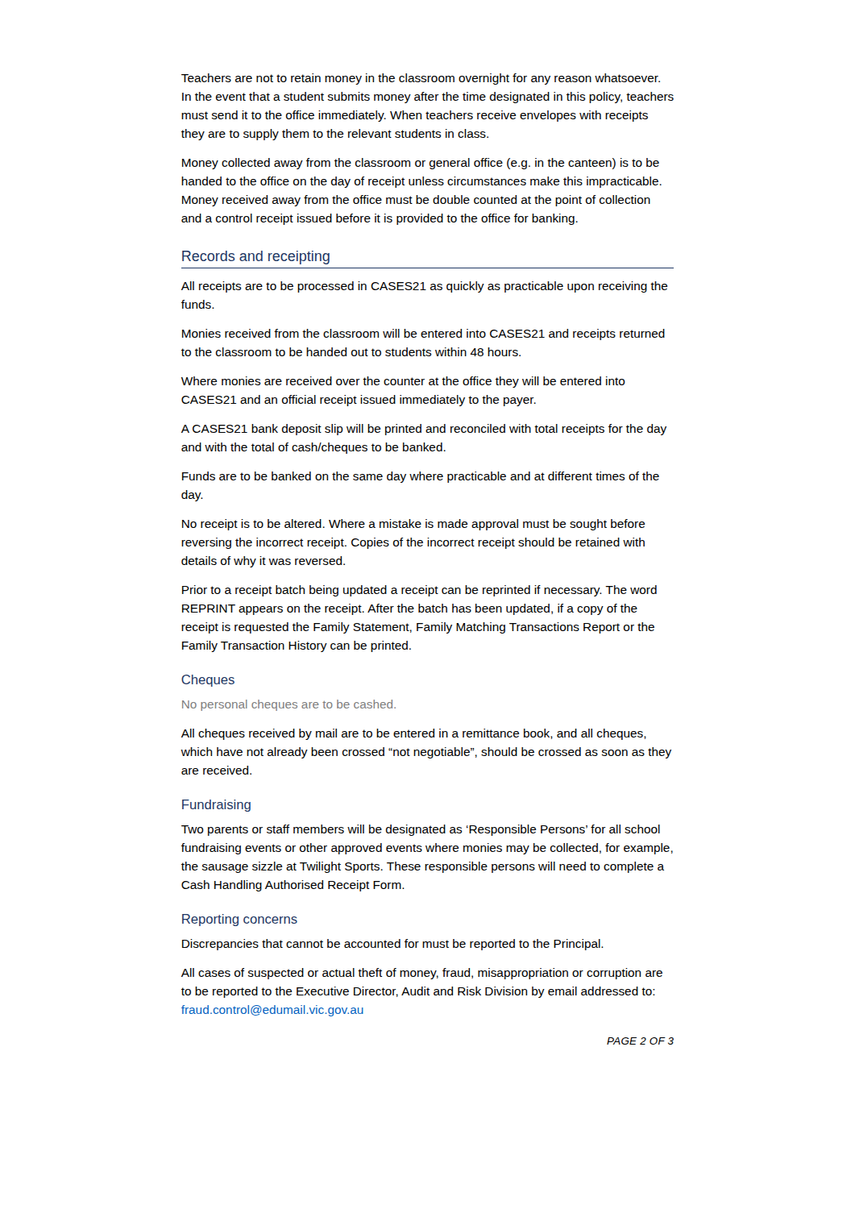Teachers are not to retain money in the classroom overnight for any reason whatsoever. In the event that a student submits money after the time designated in this policy, teachers must send it to the office immediately. When teachers receive envelopes with receipts they are to supply them to the relevant students in class.
Money collected away from the classroom or general office (e.g. in the canteen) is to be handed to the office on the day of receipt unless circumstances make this impracticable. Money received away from the office must be double counted at the point of collection and a control receipt issued before it is provided to the office for banking.
Records and receipting
All receipts are to be processed in CASES21 as quickly as practicable upon receiving the funds.
Monies received from the classroom will be entered into CASES21 and receipts returned to the classroom to be handed out to students within 48 hours.
Where monies are received over the counter at the office they will be entered into CASES21 and an official receipt issued immediately to the payer.
A CASES21 bank deposit slip will be printed and reconciled with total receipts for the day and with the total of cash/cheques to be banked.
Funds are to be banked on the same day where practicable and at different times of the day.
No receipt is to be altered. Where a mistake is made approval must be sought before reversing the incorrect receipt. Copies of the incorrect receipt should be retained with details of why it was reversed.
Prior to a receipt batch being updated a receipt can be reprinted if necessary. The word REPRINT appears on the receipt. After the batch has been updated, if a copy of the receipt is requested the Family Statement, Family Matching Transactions Report or the Family Transaction History can be printed.
Cheques
No personal cheques are to be cashed.
All cheques received by mail are to be entered in a remittance book, and all cheques, which have not already been crossed “not negotiable”, should be crossed as soon as they are received.
Fundraising
Two parents or staff members will be designated as ‘Responsible Persons’ for all school fundraising events or other approved events where monies may be collected, for example, the sausage sizzle at Twilight Sports. These responsible persons will need to complete a Cash Handling Authorised Receipt Form.
Reporting concerns
Discrepancies that cannot be accounted for must be reported to the Principal.
All cases of suspected or actual theft of money, fraud, misappropriation or corruption are to be reported to the Executive Director, Audit and Risk Division by email addressed to:
fraud.control@edumail.vic.gov.au
PAGE 2 OF 3